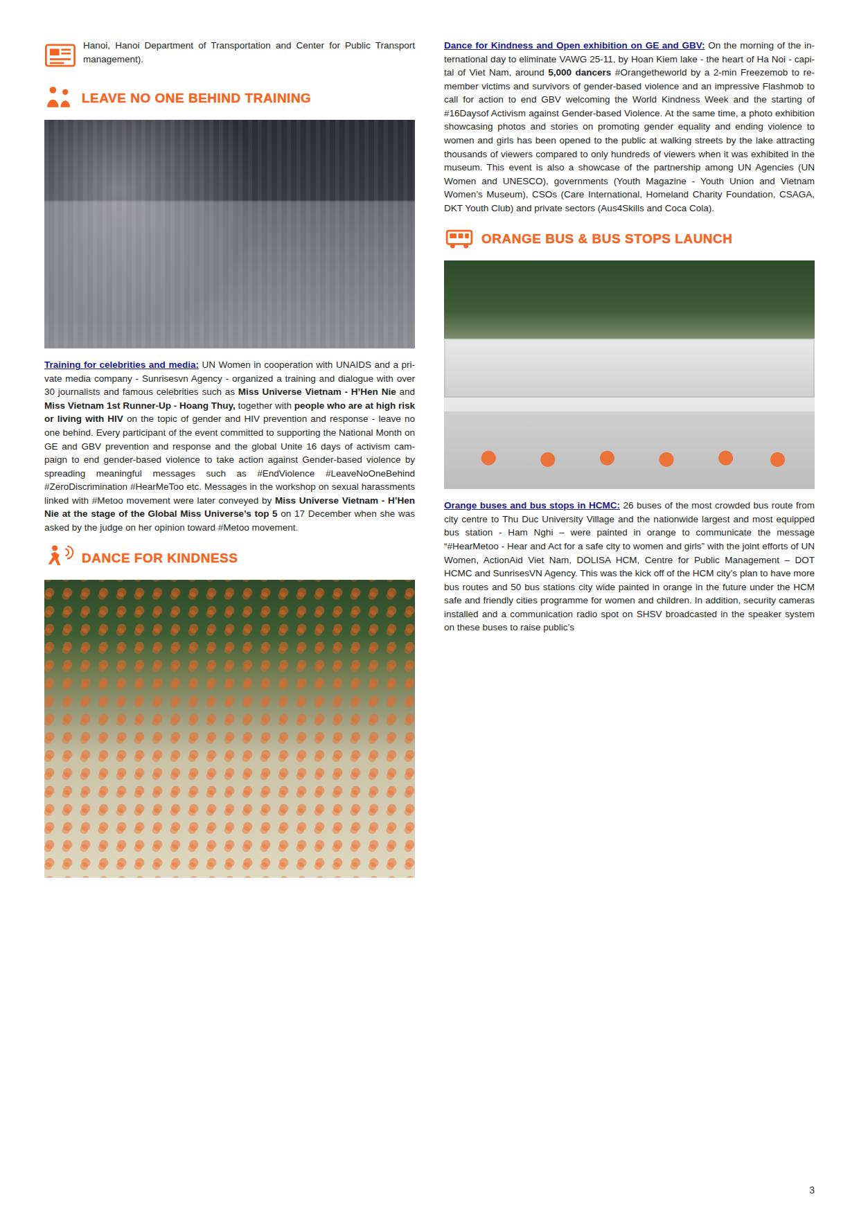Hanoi, Hanoi Department of Transportation and Center for Public Transport management).
Leave no one behind training
Training for celebrities and media: UN Women in cooperation with UNAIDS and a private media company - Sunrisesvn Agency - organized a training and dialogue with over 30 journalists and famous celebrities such as Miss Universe Vietnam - H’Hen Nie and Miss Vietnam 1st Runner-Up - Hoang Thuy, together with people who are at high risk or living with HIV on the topic of gender and HIV prevention and response - leave no one behind. Every participant of the event committed to supporting the National Month on GE and GBV prevention and response and the global Unite 16 days of activism campaign to end gender-based violence to take action against Gender-based violence by spreading meaningful messages such as #EndViolence #LeaveNoOneBehind #ZeroDiscrimination #HearMeToo etc. Messages in the workshop on sexual harassments linked with #Metoo movement were later conveyed by Miss Universe Vietnam - H’Hen Nie at the stage of the Global Miss Universe’s top 5 on 17 December when she was asked by the judge on her opinion toward #Metoo movement.
Dance for kindness
Dance for Kindness and Open exhibition on GE and GBV: On the morning of the international day to eliminate VAWG 25-11, by Hoan Kiem lake - the heart of Ha Noi - capital of Viet Nam, around 5,000 dancers #Orangetheworld by a 2-min Freezemob to remember victims and survivors of gender-based violence and an impressive Flashmob to call for action to end GBV welcoming the World Kindness Week and the starting of #16Daysof Activism against Gender-based Violence. At the same time, a photo exhibition showcasing photos and stories on promoting gender equality and ending violence to women and girls has been opened to the public at walking streets by the lake attracting thousands of viewers compared to only hundreds of viewers when it was exhibited in the museum. This event is also a showcase of the partnership among UN Agencies (UN Women and UNESCO), governments (Youth Magazine - Youth Union and Vietnam Women’s Museum), CSOs (Care International, Homeland Charity Foundation, CSAGA, DKT Youth Club) and private sectors (Aus4Skills and Coca Cola).
Orange bus & bus stops launch
Orange buses and bus stops in HCMC: 26 buses of the most crowded bus route from city centre to Thu Duc University Village and the nationwide largest and most equipped bus station - Ham Nghi – were painted in orange to communicate the message “#HearMetoo - Hear and Act for a safe city to women and girls” with the joint efforts of UN Women, ActionAid Viet Nam, DOLISA HCM, Centre for Public Management – DOT HCMC and SunrisesVN Agency. This was the kick off of the HCM city’s plan to have more bus routes and 50 bus stations city wide painted in orange in the future under the HCM safe and friendly cities programme for women and children. In addition, security cameras installed and a communication radio spot on SHSV broadcasted in the speaker system on these buses to raise public’s
3